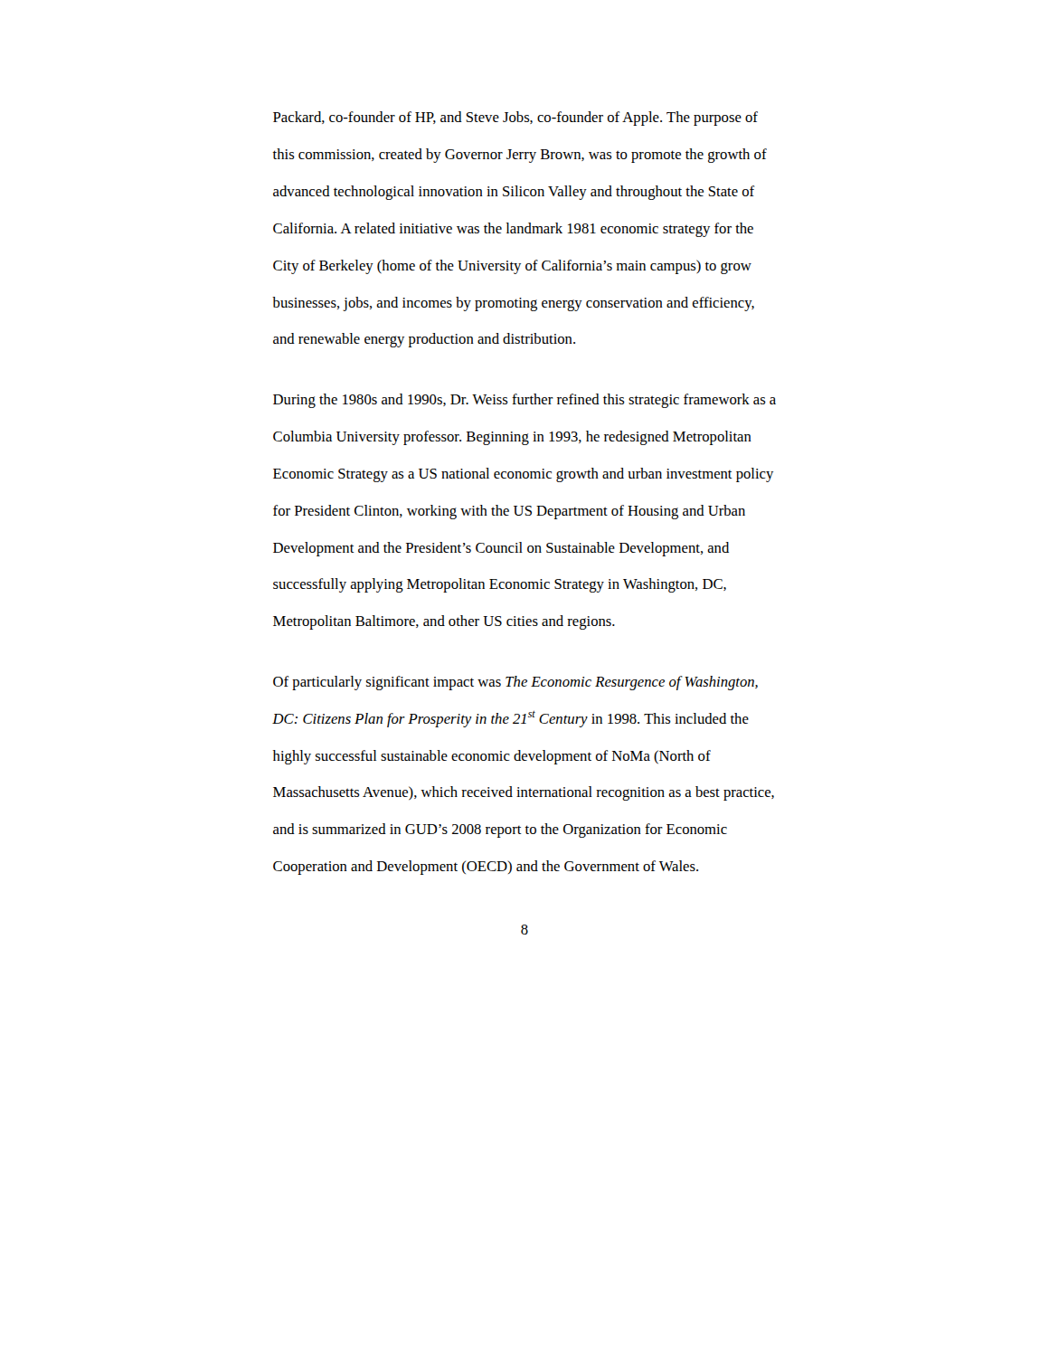Packard, co-founder of HP, and Steve Jobs, co-founder of Apple. The purpose of this commission, created by Governor Jerry Brown, was to promote the growth of advanced technological innovation in Silicon Valley and throughout the State of California. A related initiative was the landmark 1981 economic strategy for the City of Berkeley (home of the University of California’s main campus) to grow businesses, jobs, and incomes by promoting energy conservation and efficiency, and renewable energy production and distribution.
During the 1980s and 1990s, Dr. Weiss further refined this strategic framework as a Columbia University professor. Beginning in 1993, he redesigned Metropolitan Economic Strategy as a US national economic growth and urban investment policy for President Clinton, working with the US Department of Housing and Urban Development and the President’s Council on Sustainable Development, and successfully applying Metropolitan Economic Strategy in Washington, DC, Metropolitan Baltimore, and other US cities and regions.
Of particularly significant impact was The Economic Resurgence of Washington, DC: Citizens Plan for Prosperity in the 21st Century in 1998. This included the highly successful sustainable economic development of NoMa (North of Massachusetts Avenue), which received international recognition as a best practice, and is summarized in GUD’s 2008 report to the Organization for Economic Cooperation and Development (OECD) and the Government of Wales.
8